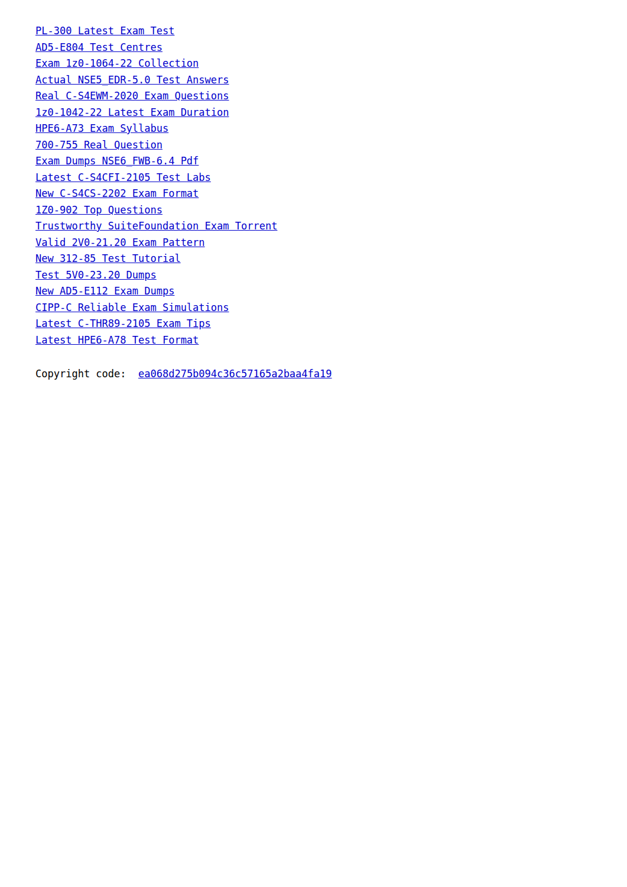PL-300 Latest Exam Test
AD5-E804 Test Centres
Exam 1z0-1064-22 Collection
Actual NSE5_EDR-5.0 Test Answers
Real C-S4EWM-2020 Exam Questions
1z0-1042-22 Latest Exam Duration
HPE6-A73 Exam Syllabus
700-755 Real Question
Exam Dumps NSE6_FWB-6.4 Pdf
Latest C-S4CFI-2105 Test Labs
New C-S4CS-2202 Exam Format
1Z0-902 Top Questions
Trustworthy SuiteFoundation Exam Torrent
Valid 2V0-21.20 Exam Pattern
New 312-85 Test Tutorial
Test 5V0-23.20 Dumps
New AD5-E112 Exam Dumps
CIPP-C Reliable Exam Simulations
Latest C-THR89-2105 Exam Tips
Latest HPE6-A78 Test Format
Copyright code: ea068d275b094c36c57165a2baa4fa19